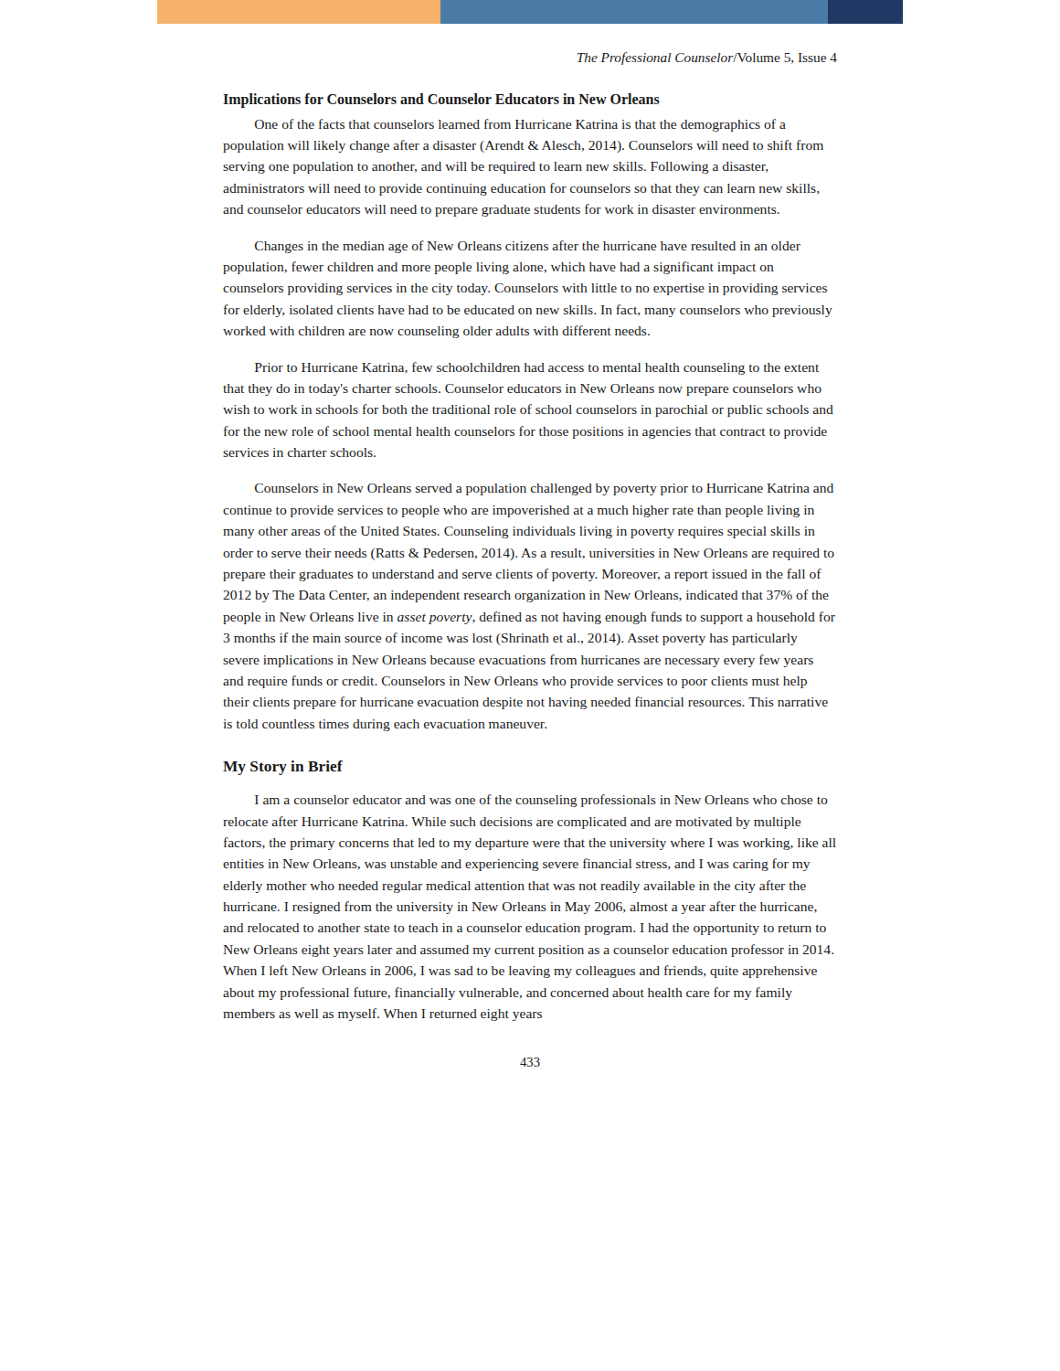The Professional Counselor/Volume 5, Issue 4
Implications for Counselors and Counselor Educators in New Orleans
One of the facts that counselors learned from Hurricane Katrina is that the demographics of a population will likely change after a disaster (Arendt & Alesch, 2014). Counselors will need to shift from serving one population to another, and will be required to learn new skills. Following a disaster, administrators will need to provide continuing education for counselors so that they can learn new skills, and counselor educators will need to prepare graduate students for work in disaster environments.
Changes in the median age of New Orleans citizens after the hurricane have resulted in an older population, fewer children and more people living alone, which have had a significant impact on counselors providing services in the city today. Counselors with little to no expertise in providing services for elderly, isolated clients have had to be educated on new skills. In fact, many counselors who previously worked with children are now counseling older adults with different needs.
Prior to Hurricane Katrina, few schoolchildren had access to mental health counseling to the extent that they do in today's charter schools. Counselor educators in New Orleans now prepare counselors who wish to work in schools for both the traditional role of school counselors in parochial or public schools and for the new role of school mental health counselors for those positions in agencies that contract to provide services in charter schools.
Counselors in New Orleans served a population challenged by poverty prior to Hurricane Katrina and continue to provide services to people who are impoverished at a much higher rate than people living in many other areas of the United States. Counseling individuals living in poverty requires special skills in order to serve their needs (Ratts & Pedersen, 2014). As a result, universities in New Orleans are required to prepare their graduates to understand and serve clients of poverty. Moreover, a report issued in the fall of 2012 by The Data Center, an independent research organization in New Orleans, indicated that 37% of the people in New Orleans live in asset poverty, defined as not having enough funds to support a household for 3 months if the main source of income was lost (Shrinath et al., 2014). Asset poverty has particularly severe implications in New Orleans because evacuations from hurricanes are necessary every few years and require funds or credit. Counselors in New Orleans who provide services to poor clients must help their clients prepare for hurricane evacuation despite not having needed financial resources. This narrative is told countless times during each evacuation maneuver.
My Story in Brief
I am a counselor educator and was one of the counseling professionals in New Orleans who chose to relocate after Hurricane Katrina. While such decisions are complicated and are motivated by multiple factors, the primary concerns that led to my departure were that the university where I was working, like all entities in New Orleans, was unstable and experiencing severe financial stress, and I was caring for my elderly mother who needed regular medical attention that was not readily available in the city after the hurricane. I resigned from the university in New Orleans in May 2006, almost a year after the hurricane, and relocated to another state to teach in a counselor education program. I had the opportunity to return to New Orleans eight years later and assumed my current position as a counselor education professor in 2014. When I left New Orleans in 2006, I was sad to be leaving my colleagues and friends, quite apprehensive about my professional future, financially vulnerable, and concerned about health care for my family members as well as myself. When I returned eight years
433